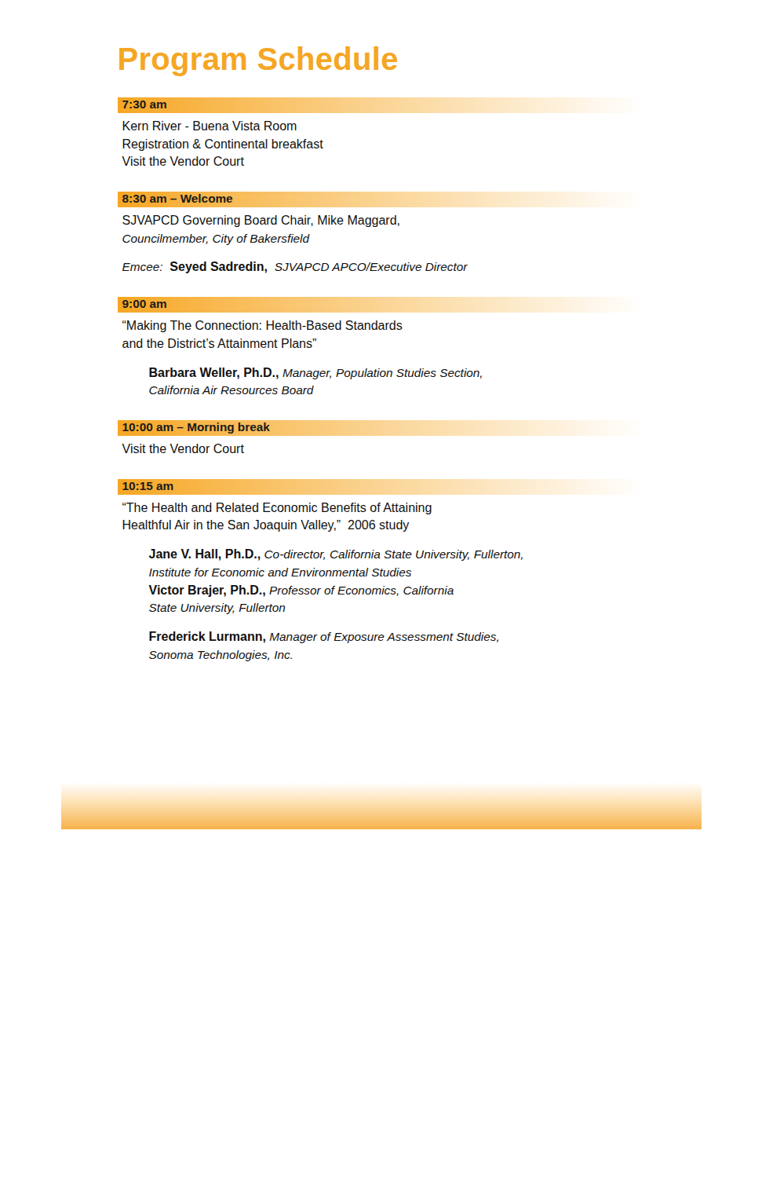Program Schedule
7:30 am
Kern River - Buena Vista Room
Registration & Continental breakfast
Visit the Vendor Court
8:30 am – Welcome
SJVAPCD Governing Board Chair, Mike Maggard,
Councilmember, City of Bakersfield
Emcee: Seyed Sadredin, SJVAPCD APCO/Executive Director
9:00 am
“Making The Connection: Health-Based Standards
and the District’s Attainment Plans”
Barbara Weller, Ph.D., Manager, Population Studies Section,
California Air Resources Board
10:00 am – Morning break
Visit the Vendor Court
10:15 am
“The Health and Related Economic Benefits of Attaining
Healthful Air in the San Joaquin Valley,” 2006 study
Jane V. Hall, Ph.D., Co-director, California State University, Fullerton,
Institute for Economic and Environmental Studies
Victor Brajer, Ph.D., Professor of Economics, California
State University, Fullerton
Frederick Lurmann, Manager of Exposure Assessment Studies,
Sonoma Technologies, Inc.